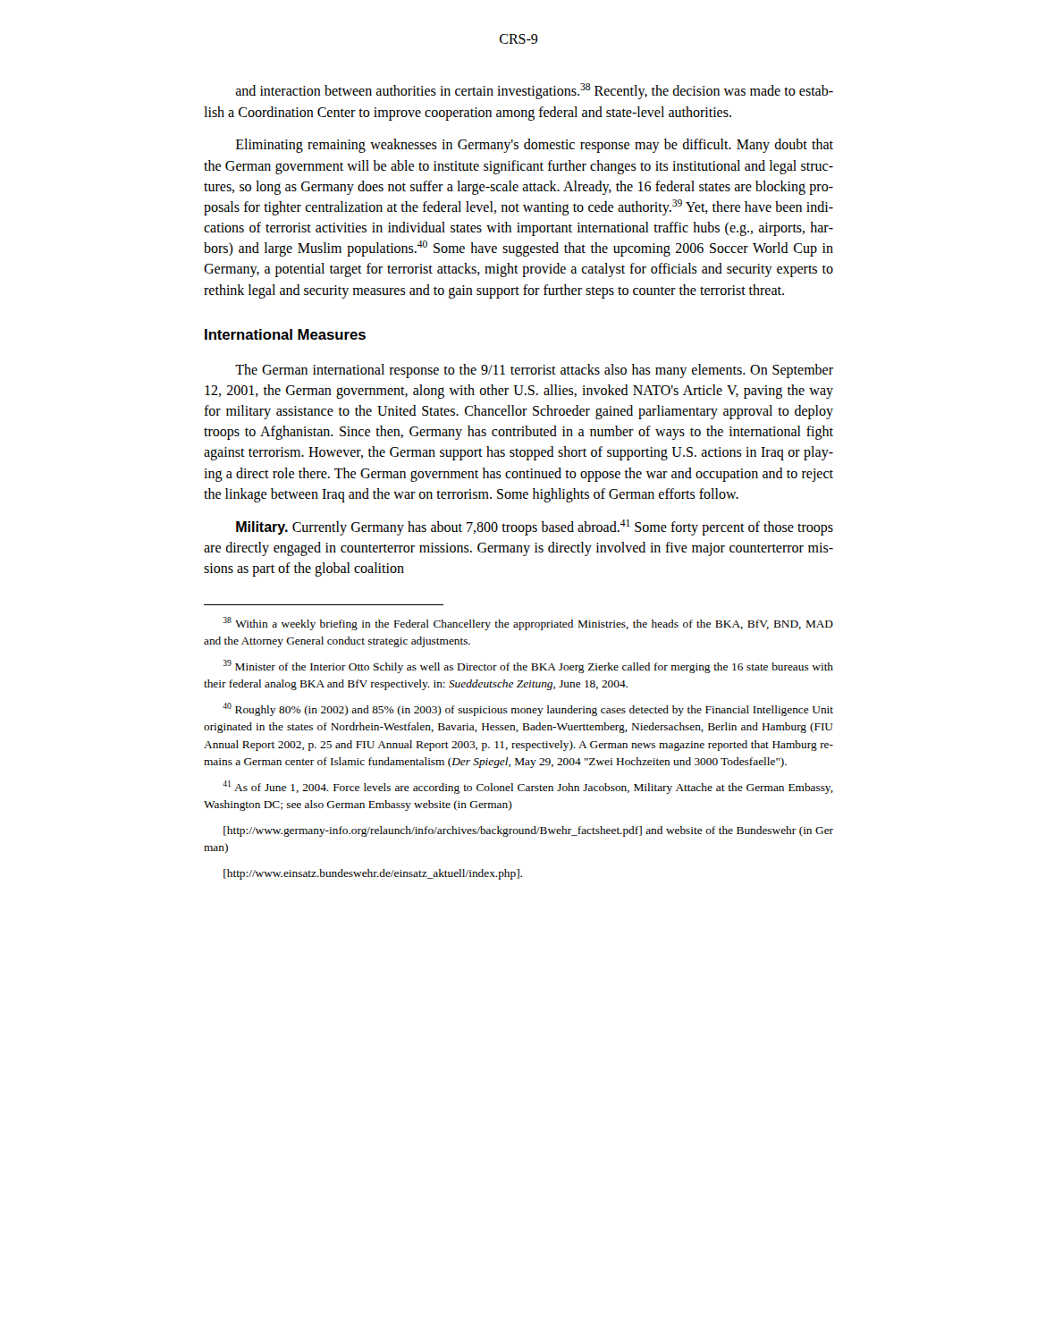CRS-9
and interaction between authorities in certain investigations.38 Recently, the decision was made to establish a Coordination Center to improve cooperation among federal and state-level authorities.
Eliminating remaining weaknesses in Germany's domestic response may be difficult. Many doubt that the German government will be able to institute significant further changes to its institutional and legal structures, so long as Germany does not suffer a large-scale attack. Already, the 16 federal states are blocking proposals for tighter centralization at the federal level, not wanting to cede authority.39 Yet, there have been indications of terrorist activities in individual states with important international traffic hubs (e.g., airports, harbors) and large Muslim populations.40 Some have suggested that the upcoming 2006 Soccer World Cup in Germany, a potential target for terrorist attacks, might provide a catalyst for officials and security experts to rethink legal and security measures and to gain support for further steps to counter the terrorist threat.
International Measures
The German international response to the 9/11 terrorist attacks also has many elements. On September 12, 2001, the German government, along with other U.S. allies, invoked NATO's Article V, paving the way for military assistance to the United States. Chancellor Schroeder gained parliamentary approval to deploy troops to Afghanistan. Since then, Germany has contributed in a number of ways to the international fight against terrorism. However, the German support has stopped short of supporting U.S. actions in Iraq or playing a direct role there. The German government has continued to oppose the war and occupation and to reject the linkage between Iraq and the war on terrorism. Some highlights of German efforts follow.
Military. Currently Germany has about 7,800 troops based abroad.41 Some forty percent of those troops are directly engaged in counterterror missions. Germany is directly involved in five major counterterror missions as part of the global coalition
38 Within a weekly briefing in the Federal Chancellery the appropriated Ministries, the heads of the BKA, BfV, BND, MAD and the Attorney General conduct strategic adjustments.
39 Minister of the Interior Otto Schily as well as Director of the BKA Joerg Zierke called for merging the 16 state bureaus with their federal analog BKA and BfV respectively. in: Sueddeutsche Zeitung, June 18, 2004.
40 Roughly 80% (in 2002) and 85% (in 2003) of suspicious money laundering cases detected by the Financial Intelligence Unit originated in the states of Nordrhein-Westfalen, Bavaria, Hessen, Baden-Wuerttemberg, Niedersachsen, Berlin and Hamburg (FIU Annual Report 2002, p. 25 and FIU Annual Report 2003, p. 11, respectively). A German news magazine reported that Hamburg remains a German center of Islamic fundamentalism (Der Spiegel, May 29, 2004 "Zwei Hochzeiten und 3000 Todesfaelle").
41 As of June 1, 2004. Force levels are according to Colonel Carsten John Jacobson, Military Attache at the German Embassy, Washington DC; see also German Embassy website (in German)
[http://www.germany-info.org/relaunch/info/archives/background/Bwehr_factsheet.pdf] and website of the Bundeswehr (in German)
[http://www.einsatz.bundeswehr.de/einsatz_aktuell/index.php].